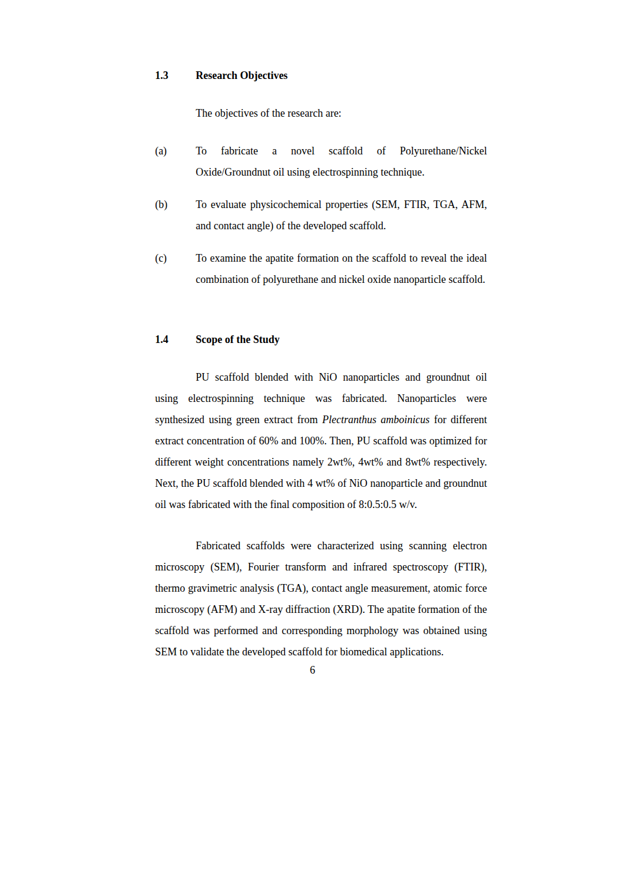1.3 Research Objectives
The objectives of the research are:
(a) To fabricate a novel scaffold of Polyurethane/Nickel Oxide/Groundnut oil using electrospinning technique.
(b) To evaluate physicochemical properties (SEM, FTIR, TGA, AFM, and contact angle) of the developed scaffold.
(c) To examine the apatite formation on the scaffold to reveal the ideal combination of polyurethane and nickel oxide nanoparticle scaffold.
1.4 Scope of the Study
PU scaffold blended with NiO nanoparticles and groundnut oil using electrospinning technique was fabricated. Nanoparticles were synthesized using green extract from Plectranthus amboinicus for different extract concentration of 60% and 100%. Then, PU scaffold was optimized for different weight concentrations namely 2wt%, 4wt% and 8wt% respectively. Next, the PU scaffold blended with 4 wt% of NiO nanoparticle and groundnut oil was fabricated with the final composition of 8:0.5:0.5 w/v.
Fabricated scaffolds were characterized using scanning electron microscopy (SEM), Fourier transform and infrared spectroscopy (FTIR), thermo gravimetric analysis (TGA), contact angle measurement, atomic force microscopy (AFM) and X-ray diffraction (XRD). The apatite formation of the scaffold was performed and corresponding morphology was obtained using SEM to validate the developed scaffold for biomedical applications.
6